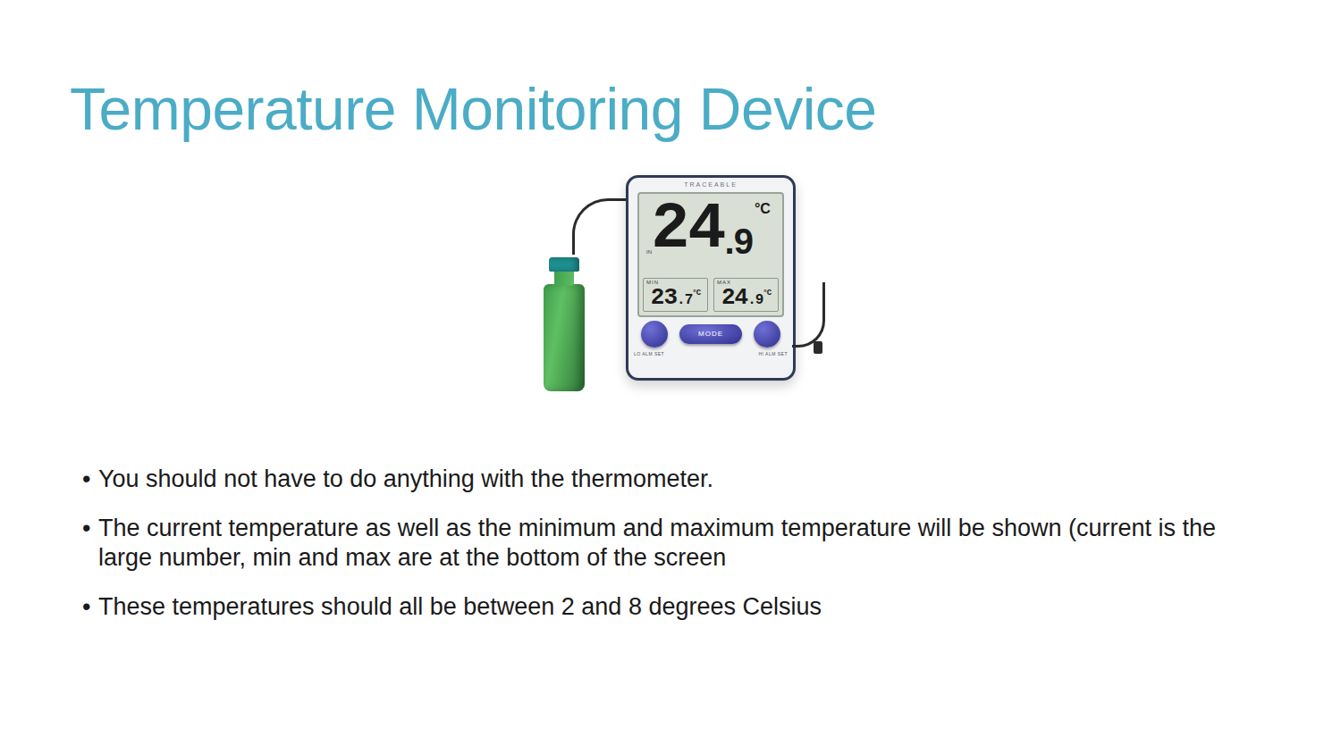Temperature Monitoring Device
TRACEABLE
IN
24.9°C
MIN 23.7°C
MAX 24.9°C
MODE
LO ALM SET
HI ALM SET
You should not have to do anything with the thermometer.
The current temperature as well as the minimum and maximum temperature will be shown (current is the large number, min and max are at the bottom of the screen
These temperatures should all be between 2 and 8 degrees Celsius